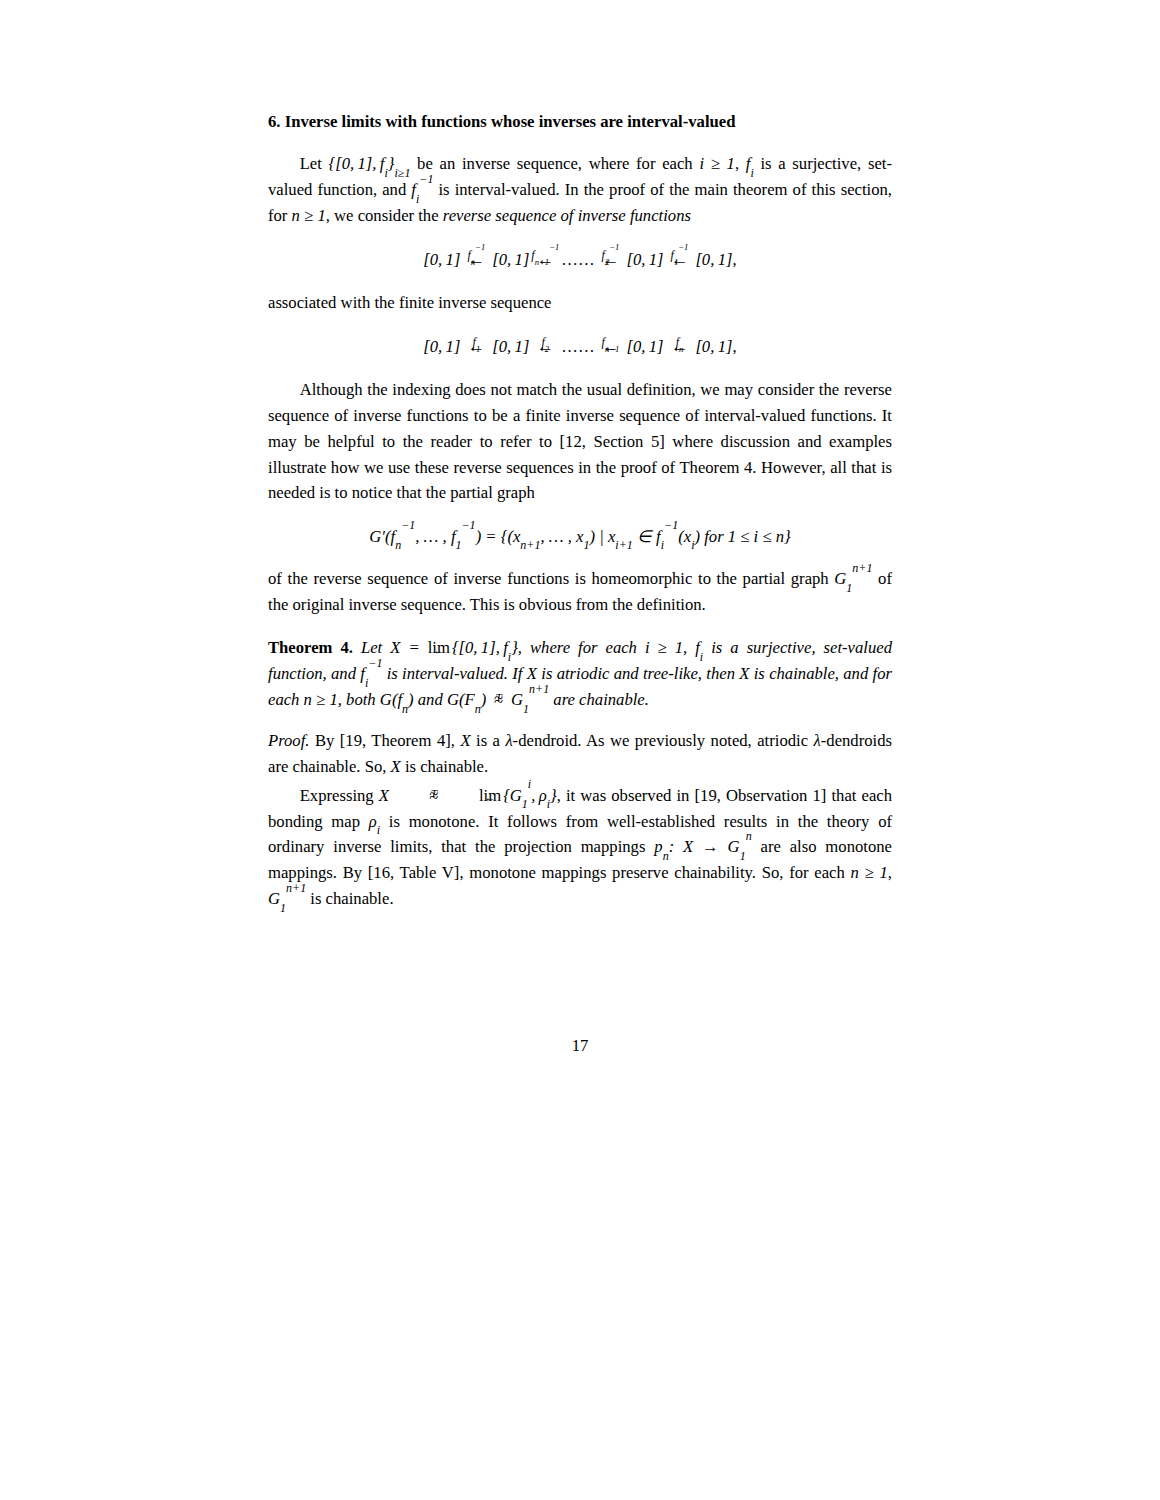6. Inverse limits with functions whose inverses are interval-valued
Let {[0, 1], fi}i≥1 be an inverse sequence, where for each i ≥ 1, fi is a surjective, set-valued function, and fi−1 is interval-valued. In the proof of the main theorem of this section, for n ≥ 1, we consider the reverse sequence of inverse functions
[0, 1] fn−1← [0, 1] fn−1−1← …… f2−1← [0, 1] f1−1← [0, 1],
associated with the finite inverse sequence
[0, 1] f1← [0, 1] f2← …… fn−1← [0, 1] fn← [0, 1],
Although the indexing does not match the usual definition, we may consider the reverse sequence of inverse functions to be a finite inverse sequence of interval-valued functions. It may be helpful to the reader to refer to [12, Section 5] where discussion and examples illustrate how we use these reverse sequences in the proof of Theorem 4. However, all that is needed is to notice that the partial graph
G′(fn−1, … , f1−1) = {(xn+1, … , x1) | xi+1 ∈ fi−1(xi) for 1 ≤ i ≤ n}
of the reverse sequence of inverse functions is homeomorphic to the partial graph G1n+1 of the original inverse sequence. This is obvious from the definition.
Theorem 4. Let X = lim←{[0, 1], fi}, where for each i ≥ 1, fi is a surjective, set-valued function, and fi−1 is interval-valued. If X is atriodic and tree-like, then X is chainable, and for each n ≥ 1, both G(fn) and G(Fn) T≈ G1n+1 are chainable.
Proof. By [19, Theorem 4], X is a λ-dendroid. As we previously noted, atriodic λ-dendroids are chainable. So, X is chainable.
Expressing X T≈ lim←{G1i, ρi}, it was observed in [19, Observation 1] that each bonding map ρi is monotone. It follows from well-established results in the theory of ordinary inverse limits, that the projection mappings pn: X → G1n are also monotone mappings. By [16, Table V], monotone mappings preserve chainability. So, for each n ≥ 1, G1n+1 is chainable.
17